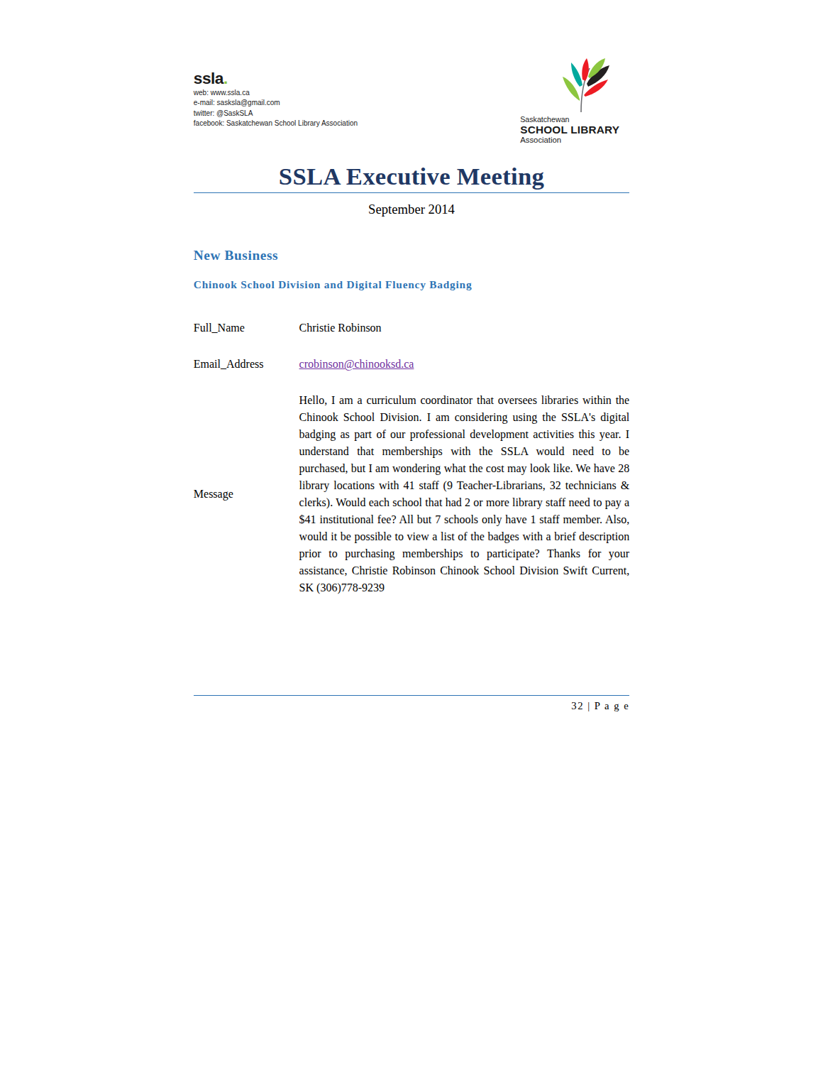ssla.
web: www.ssla.ca
e-mail: sasksla@gmail.com
twitter: @SaskSLA
facebook: Saskatchewan School Library Association
Saskatchewan
SCHOOL LIBRARY
Association
SSLA Executive Meeting
September 2014
New Business
Chinook School Division and Digital Fluency Badging
| Full_Name | Christie Robinson |
| Email_Address | crobinson@chinooksd.ca |
| Message | Hello, I am a curriculum coordinator that oversees libraries within the Chinook School Division. I am considering using the SSLA's digital badging as part of our professional development activities this year. I understand that memberships with the SSLA would need to be purchased, but I am wondering what the cost may look like. We have 28 library locations with 41 staff (9 Teacher-Librarians, 32 technicians & clerks). Would each school that had 2 or more library staff need to pay a $41 institutional fee? All but 7 schools only have 1 staff member. Also, would it be possible to view a list of the badges with a brief description prior to purchasing memberships to participate? Thanks for your assistance, Christie Robinson Chinook School Division Swift Current, SK (306)778-9239 |
32 | P a g e